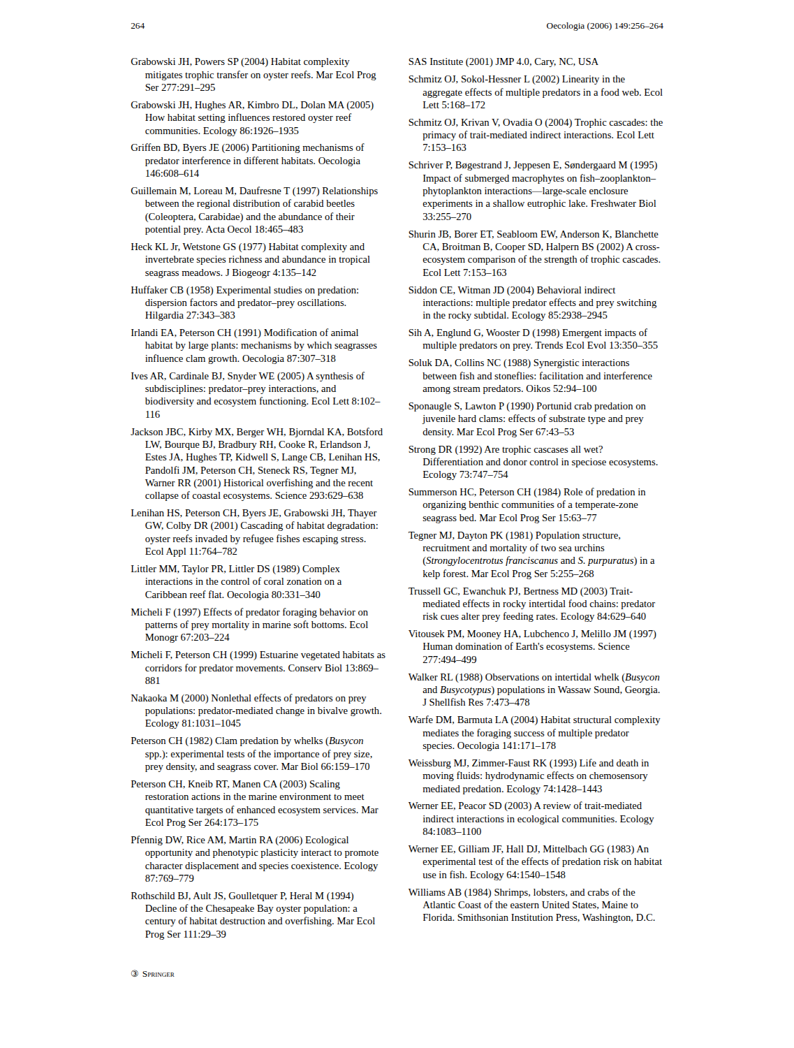264 Oecologia (2006) 149:256–264
Grabowski JH, Powers SP (2004) Habitat complexity mitigates trophic transfer on oyster reefs. Mar Ecol Prog Ser 277:291–295
Grabowski JH, Hughes AR, Kimbro DL, Dolan MA (2005) How habitat setting influences restored oyster reef communities. Ecology 86:1926–1935
Griffen BD, Byers JE (2006) Partitioning mechanisms of predator interference in different habitats. Oecologia 146:608–614
Guillemain M, Loreau M, Daufresne T (1997) Relationships between the regional distribution of carabid beetles (Coleoptera, Carabidae) and the abundance of their potential prey. Acta Oecol 18:465–483
Heck KL Jr, Wetstone GS (1977) Habitat complexity and invertebrate species richness and abundance in tropical seagrass meadows. J Biogeogr 4:135–142
Huffaker CB (1958) Experimental studies on predation: dispersion factors and predator–prey oscillations. Hilgardia 27:343–383
Irlandi EA, Peterson CH (1991) Modification of animal habitat by large plants: mechanisms by which seagrasses influence clam growth. Oecologia 87:307–318
Ives AR, Cardinale BJ, Snyder WE (2005) A synthesis of subdisciplines: predator–prey interactions, and biodiversity and ecosystem functioning. Ecol Lett 8:102–116
Jackson JBC, Kirby MX, Berger WH, Bjorndal KA, Botsford LW, Bourque BJ, Bradbury RH, Cooke R, Erlandson J, Estes JA, Hughes TP, Kidwell S, Lange CB, Lenihan HS, Pandolfi JM, Peterson CH, Steneck RS, Tegner MJ, Warner RR (2001) Historical overfishing and the recent collapse of coastal ecosystems. Science 293:629–638
Lenihan HS, Peterson CH, Byers JE, Grabowski JH, Thayer GW, Colby DR (2001) Cascading of habitat degradation: oyster reefs invaded by refugee fishes escaping stress. Ecol Appl 11:764–782
Littler MM, Taylor PR, Littler DS (1989) Complex interactions in the control of coral zonation on a Caribbean reef flat. Oecologia 80:331–340
Micheli F (1997) Effects of predator foraging behavior on patterns of prey mortality in marine soft bottoms. Ecol Monogr 67:203–224
Micheli F, Peterson CH (1999) Estuarine vegetated habitats as corridors for predator movements. Conserv Biol 13:869–881
Nakaoka M (2000) Nonlethal effects of predators on prey populations: predator-mediated change in bivalve growth. Ecology 81:1031–1045
Peterson CH (1982) Clam predation by whelks (Busycon spp.): experimental tests of the importance of prey size, prey density, and seagrass cover. Mar Biol 66:159–170
Peterson CH, Kneib RT, Manen CA (2003) Scaling restoration actions in the marine environment to meet quantitative targets of enhanced ecosystem services. Mar Ecol Prog Ser 264:173–175
Pfennig DW, Rice AM, Martin RA (2006) Ecological opportunity and phenotypic plasticity interact to promote character displacement and species coexistence. Ecology 87:769–779
Rothschild BJ, Ault JS, Goulletquer P, Heral M (1994) Decline of the Chesapeake Bay oyster population: a century of habitat destruction and overfishing. Mar Ecol Prog Ser 111:29–39
SAS Institute (2001) JMP 4.0, Cary, NC, USA
Schmitz OJ, Sokol-Hessner L (2002) Linearity in the aggregate effects of multiple predators in a food web. Ecol Lett 5:168–172
Schmitz OJ, Krivan V, Ovadia O (2004) Trophic cascades: the primacy of trait-mediated indirect interactions. Ecol Lett 7:153–163
Schriver P, Bøgestrand J, Jeppesen E, Søndergaard M (1995) Impact of submerged macrophytes on fish–zooplankton–phytoplankton interactions—large-scale enclosure experiments in a shallow eutrophic lake. Freshwater Biol 33:255–270
Shurin JB, Borer ET, Seabloom EW, Anderson K, Blanchette CA, Broitman B, Cooper SD, Halpern BS (2002) A cross-ecosystem comparison of the strength of trophic cascades. Ecol Lett 7:153–163
Siddon CE, Witman JD (2004) Behavioral indirect interactions: multiple predator effects and prey switching in the rocky subtidal. Ecology 85:2938–2945
Sih A, Englund G, Wooster D (1998) Emergent impacts of multiple predators on prey. Trends Ecol Evol 13:350–355
Soluk DA, Collins NC (1988) Synergistic interactions between fish and stoneflies: facilitation and interference among stream predators. Oikos 52:94–100
Sponaugle S, Lawton P (1990) Portunid crab predation on juvenile hard clams: effects of substrate type and prey density. Mar Ecol Prog Ser 67:43–53
Strong DR (1992) Are trophic cascases all wet? Differentiation and donor control in speciose ecosystems. Ecology 73:747–754
Summerson HC, Peterson CH (1984) Role of predation in organizing benthic communities of a temperate-zone seagrass bed. Mar Ecol Prog Ser 15:63–77
Tegner MJ, Dayton PK (1981) Population structure, recruitment and mortality of two sea urchins (Strongylocentrotus franciscanus and S. purpuratus) in a kelp forest. Mar Ecol Prog Ser 5:255–268
Trussell GC, Ewanchuk PJ, Bertness MD (2003) Trait-mediated effects in rocky intertidal food chains: predator risk cues alter prey feeding rates. Ecology 84:629–640
Vitousek PM, Mooney HA, Lubchenco J, Melillo JM (1997) Human domination of Earth's ecosystems. Science 277:494–499
Walker RL (1988) Observations on intertidal whelk (Busycon and Busycotypus) populations in Wassaw Sound, Georgia. J Shellfish Res 7:473–478
Warfe DM, Barmuta LA (2004) Habitat structural complexity mediates the foraging success of multiple predator species. Oecologia 141:171–178
Weissburg MJ, Zimmer-Faust RK (1993) Life and death in moving fluids: hydrodynamic effects on chemosensory mediated predation. Ecology 74:1428–1443
Werner EE, Peacor SD (2003) A review of trait-mediated indirect interactions in ecological communities. Ecology 84:1083–1100
Werner EE, Gilliam JF, Hall DJ, Mittelbach GG (1983) An experimental test of the effects of predation risk on habitat use in fish. Ecology 64:1540–1548
Williams AB (1984) Shrimps, lobsters, and crabs of the Atlantic Coast of the eastern United States, Maine to Florida. Smithsonian Institution Press, Washington, D.C.
③ Springer